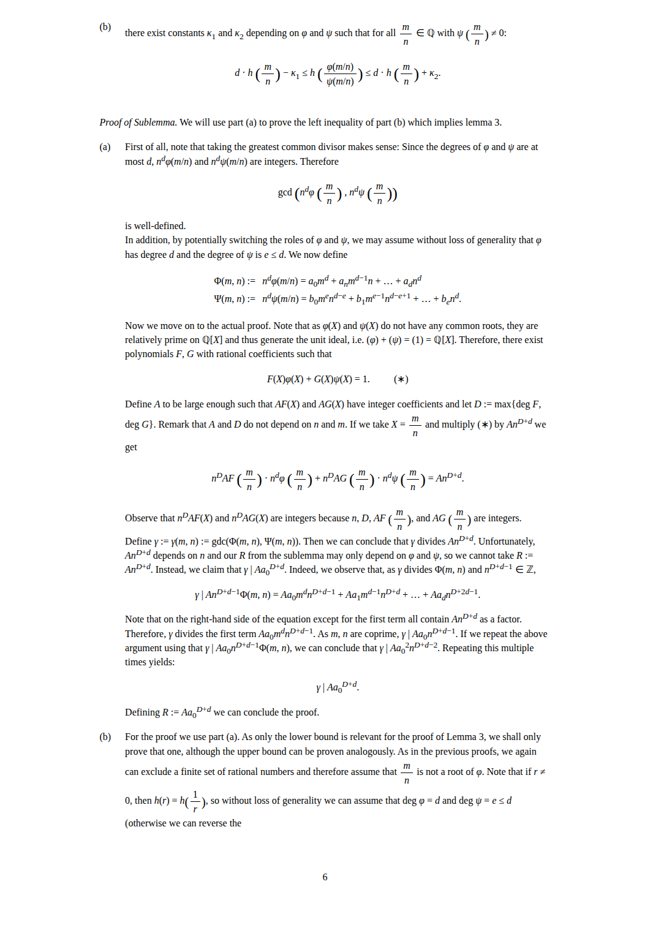(b)
there exist constants κ1 and κ2 depending on φ and ψ such that for all mn ∈ ℚ with ψ (mn) ≠ 0:
d · h (mn) − κ1 ≤ h (φ(m/n) ψ(m/n)) ≤ d · h (mn) + κ2.
Proof of Sublemma. We will use part (a) to prove the left inequality of part (b) which implies lemma 3.
(a)
First of all, note that taking the greatest common divisor makes sense: Since the degrees of φ and ψ are at most d, ndφ(m/n) and ndψ(m/n) are integers. Therefore
gcd (ndφ (mn) , ndψ (mn))
is well-defined.
In addition, by potentially switching the roles of φ and ψ, we may assume without loss of generality that φ has degree d and the degree of ψ is e ≤ d. We now define
Φ(m, n) := ndφ(m/n) = a0md + anmd−1n + … + adnd
Ψ(m, n) := ndψ(m/n) = b0mend−e + b1me−1nd−e+1 + … + bend.
Now we move on to the actual proof. Note that as φ(X) and ψ(X) do not have any common roots, they are relatively prime on ℚ[X] and thus generate the unit ideal, i.e. (φ) + (ψ) = (1) = ℚ[X]. Therefore, there exist polynomials F, G with rational coefficients such that
F(X)φ(X) + G(X)ψ(X) = 1. (∗)
Define A to be large enough such that AF(X) and AG(X) have integer coefficients and let D := max{deg F, deg G}. Remark that A and D do not depend on n and m. If we take X = mn and multiply (∗) by AnD+d we get
nDAF (mn) · ndφ (mn) + nDAG (mn) · ndψ (mn) = AnD+d.
Observe that nDAF(X) and nDAG(X) are integers because n, D, AF (mn), and AG (mn) are integers. Define γ := γ(m, n) := gdc(Φ(m, n), Ψ(m, n)). Then we can conclude that γ divides AnD+d. Unfortunately, AnD+d depends on n and our R from the sublemma may only depend on φ and ψ, so we cannot take R := AnD+d. Instead, we claim that γ | Aa0D+d. Indeed, we observe that, as γ divides Φ(m, n) and nD+d−1 ∈ ℤ,
γ | AnD+d−1Φ(m, n) = Aa0mdnD+d−1 + Aa1md−1nD+d + … + AadnD+2d−1.
Note that on the right-hand side of the equation except for the first term all contain AnD+d as a factor. Therefore, γ divides the first term Aa0mdnD+d−1. As m, n are coprime, γ | Aa0nD+d−1. If we repeat the above argument using that γ | Aa0nD+d−1Φ(m, n), we can conclude that γ | Aa02nD+d−2. Repeating this multiple times yields:
γ | Aa0D+d.
Defining R := Aa0D+d we can conclude the proof.
(b)
For the proof we use part (a). As only the lower bound is relevant for the proof of Lemma 3, we shall only prove that one, although the upper bound can be proven analogously. As in the previous proofs, we again can exclude a finite set of rational numbers and therefore assume that mn is not a root of φ. Note that if r ≠ 0, then h(r) = h(1 r), so without loss of generality we can assume that deg φ = d and deg ψ = e ≤ d (otherwise we can reverse the
6